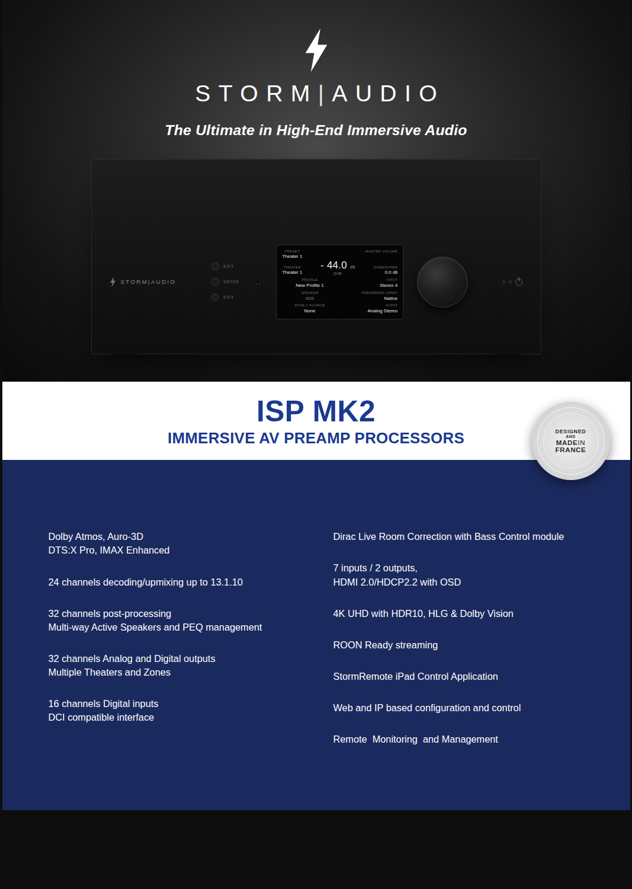STORM|AUDIO
The Ultimate in High-End Immersive Audio
STORM|AUDIO
EXIT
ENTER
EXIT
Preset
Theater 1
Master Volume
Theater
Theater 1
- 44.0 dB
DIM
Subwoofer
0.0 dB
Profile
New Profile 1
Input
Stereo 4
Speaker
Preferred Upmix
Native
Zone 2 Source
None
Audio
Analog Stereo
ISP MK2
IMMERSIVE AV PREAMP PROCESSORS
DESIGNED
AND
MADEIN
FRANCE
Dolby Atmos, Auro-3D DTS:X Pro, IMAX Enhanced
24 channels decoding/upmixing up to 13.1.10
32 channels post-processing Multi-way Active Speakers and PEQ management
32 channels Analog and Digital outputs Multiple Theaters and Zones
16 channels Digital inputs DCI compatible interface
Dirac Live Room Correction with Bass Control module
7 inputs / 2 outputs, HDMI 2.0/HDCP2.2 with OSD
4K UHD with HDR10, HLG & Dolby Vision
ROON Ready streaming
StormRemote iPad Control Application
Web and IP based configuration and control
Remote Monitoring and Management